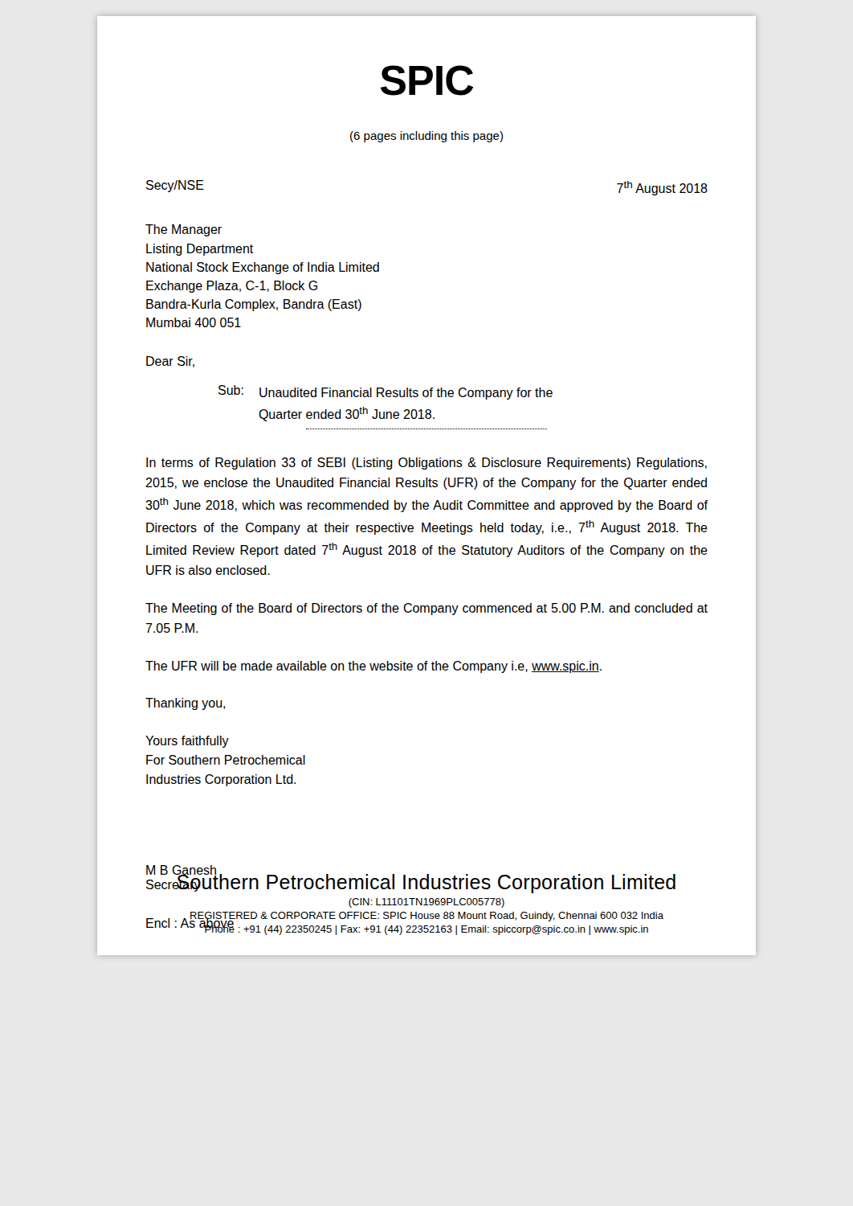SPIC
(6 pages including this page)
Secy/NSE
7th August 2018
The Manager
Listing Department
National Stock Exchange of India Limited
Exchange Plaza, C-1, Block G
Bandra-Kurla Complex, Bandra (East)
Mumbai 400 051
Dear Sir,
Sub:
Unaudited Financial Results of the Company for the
Quarter ended 30th June 2018.
In terms of Regulation 33 of SEBI (Listing Obligations & Disclosure Requirements) Regulations, 2015, we enclose the Unaudited Financial Results (UFR) of the Company for the Quarter ended 30th June 2018, which was recommended by the Audit Committee and approved by the Board of Directors of the Company at their respective Meetings held today, i.e., 7th August 2018. The Limited Review Report dated 7th August 2018 of the Statutory Auditors of the Company on the UFR is also enclosed.
The Meeting of the Board of Directors of the Company commenced at 5.00 P.M. and concluded at 7.05 P.M.
The UFR will be made available on the website of the Company i.e, www.spic.in.
Thanking you,
Yours faithfully
For Southern Petrochemical
Industries Corporation Ltd.
 
M B Ganesh
Secretary
Encl : As above
Southern Petrochemical Industries Corporation Limited
(CIN: L11101TN1969PLC005778)
REGISTERED & CORPORATE OFFICE: SPIC House 88 Mount Road, Guindy, Chennai 600 032 India
Phone : +91 (44) 22350245 | Fax: +91 (44) 22352163 | Email: spiccorp@spic.co.in | www.spic.in